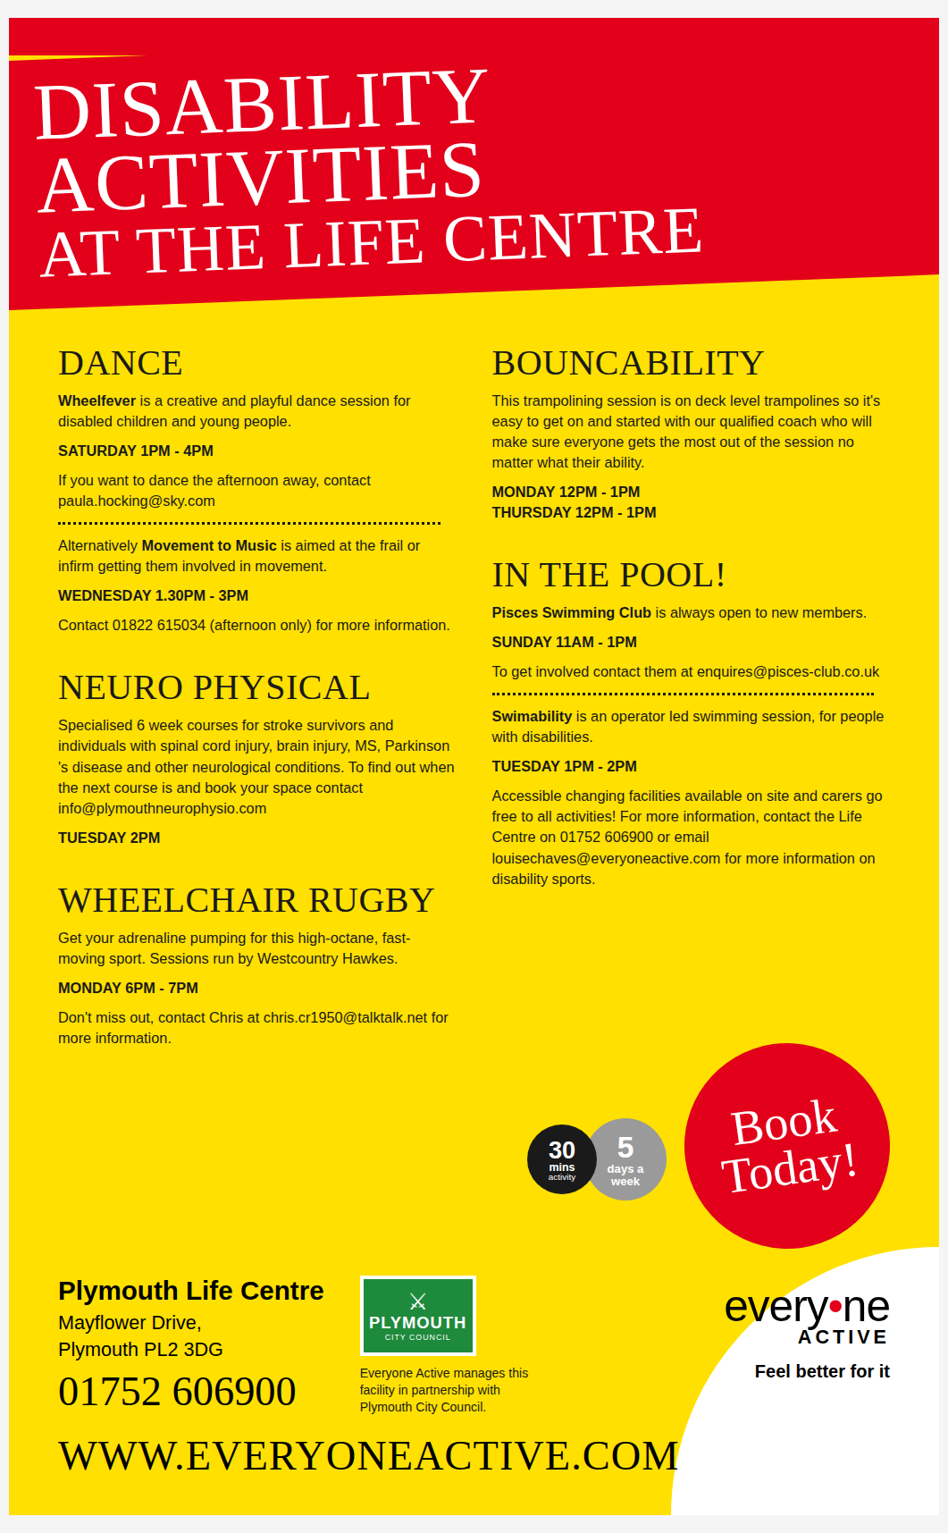Disability Activities at the Life Centre
Dance
Wheelfever is a creative and playful dance session for disabled children and young people.
Saturday 1pm - 4pm
If you want to dance the afternoon away, contact paula.hocking@sky.com
Alternatively Movement to Music is aimed at the frail or infirm getting them involved in movement.
Wednesday 1.30pm - 3pm
Contact 01822 615034 (afternoon only) for more information.
Neuro Physical
Specialised 6 week courses for stroke survivors and individuals with spinal cord injury, brain injury, MS, Parkinson 's disease and other neurological conditions. To find out when the next course is and book your space contact info@plymouthneurophysio.com
Tuesday 2pm
Wheelchair Rugby
Get your adrenaline pumping for this high-octane, fast-moving sport. Sessions run by Westcountry Hawkes.
Monday 6pm - 7pm
Don't miss out, contact Chris at chris.cr1950@talktalk.net for more information.
Bouncability
This trampolining session is on deck level trampolines so it's easy to get on and started with our qualified coach who will make sure everyone gets the most out of the session no matter what their ability.
Monday 12pm - 1pm
Thursday 12pm - 1pm
In the Pool!
Pisces Swimming Club is always open to new members.
Sunday 11am - 1pm
To get involved contact them at enquires@pisces-club.co.uk
Swimability is an operator led swimming session, for people with disabilities.
Tuesday 1pm - 2pm
Accessible changing facilities available on site and carers go free to all activities! For more information, contact the Life Centre on 01752 606900 or email louisechaves@everyoneactive.com for more information on disability sports.
30 mins activity
5 days a week
Book
Today!
Plymouth Life Centre
Mayflower Drive,
Plymouth PL2 3DG
01752 606900
⚔ PLYMOUTH CITY COUNCIL
Everyone Active manages this facility in partnership with Plymouth City Council.
every•ne
Active
Feel better for it
www.everyoneactive.com